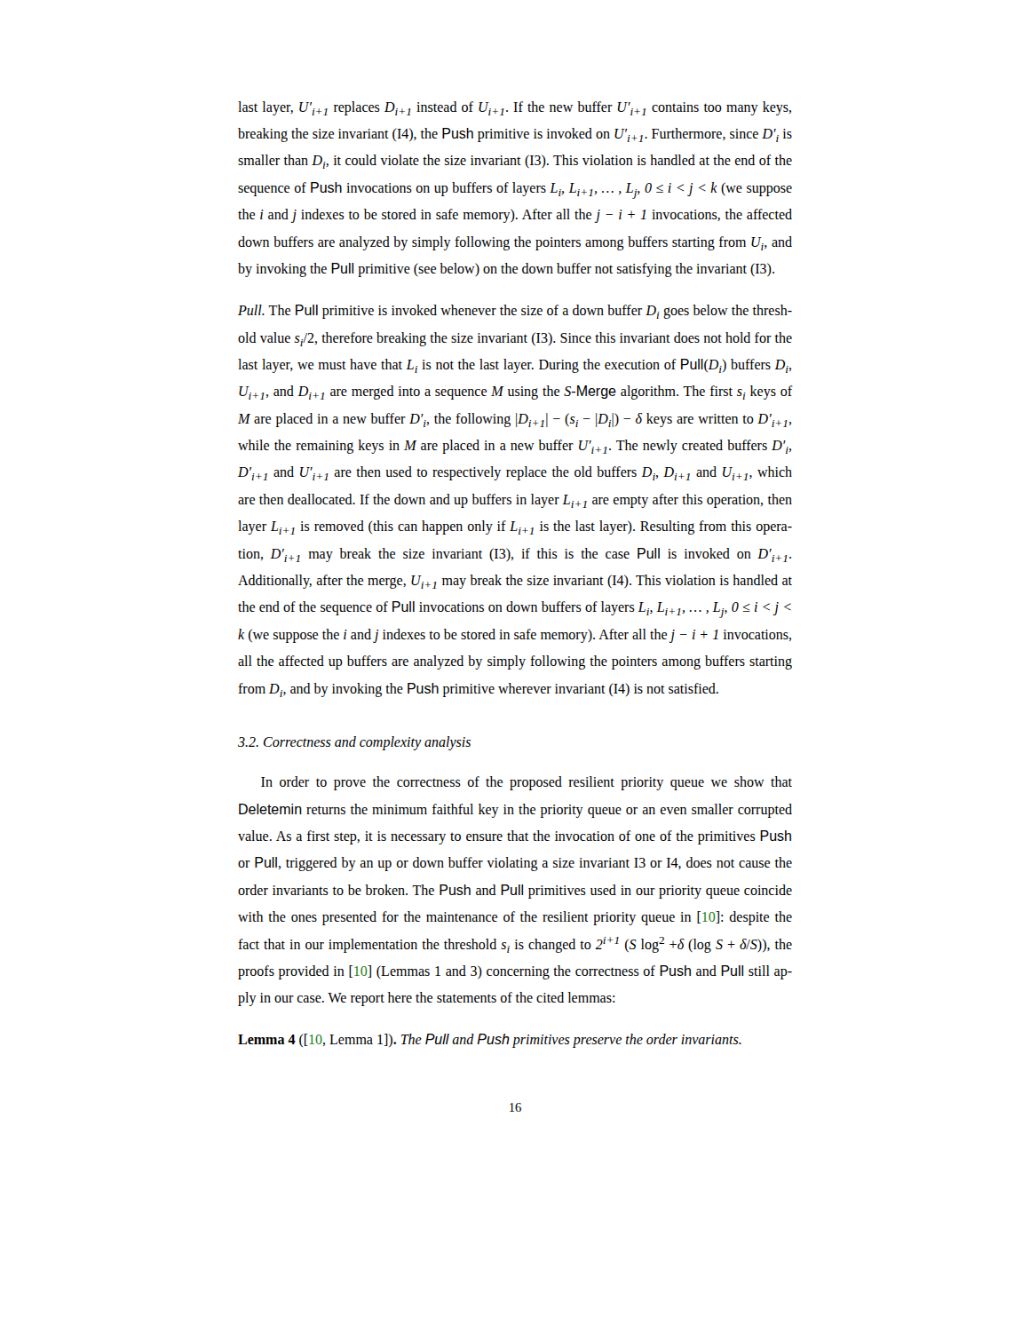last layer, U′i+1 replaces Di+1 instead of Ui+1. If the new buffer U′i+1 contains too many keys, breaking the size invariant (I4), the Push primitive is invoked on U′i+1. Furthermore, since D′i is smaller than Di, it could violate the size invariant (I3). This violation is handled at the end of the sequence of Push invocations on up buffers of layers Li, Li+1, … , Lj, 0 ≤ i < j < k (we suppose the i and j indexes to be stored in safe memory). After all the j − i + 1 invocations, the affected down buffers are analyzed by simply following the pointers among buffers starting from Ui, and by invoking the Pull primitive (see below) on the down buffer not satisfying the invariant (I3).
Pull. The Pull primitive is invoked whenever the size of a down buffer Di goes below the threshold value si/2, therefore breaking the size invariant (I3). Since this invariant does not hold for the last layer, we must have that Li is not the last layer. During the execution of Pull(Di) buffers Di, Ui+1, and Di+1 are merged into a sequence M using the S-Merge algorithm. The first si keys of M are placed in a new buffer D′i, the following |Di+1| − (si − |Di|) − δ keys are written to D′i+1, while the remaining keys in M are placed in a new buffer U′i+1. The newly created buffers D′i, D′i+1 and U′i+1 are then used to respectively replace the old buffers Di, Di+1 and Ui+1, which are then deallocated. If the down and up buffers in layer Li+1 are empty after this operation, then layer Li+1 is removed (this can happen only if Li+1 is the last layer). Resulting from this operation, D′i+1 may break the size invariant (I3), if this is the case Pull is invoked on D′i+1. Additionally, after the merge, Ui+1 may break the size invariant (I4). This violation is handled at the end of the sequence of Pull invocations on down buffers of layers Li, Li+1, … , Lj, 0 ≤ i < j < k (we suppose the i and j indexes to be stored in safe memory). After all the j − i + 1 invocations, all the affected up buffers are analyzed by simply following the pointers among buffers starting from Di, and by invoking the Push primitive wherever invariant (I4) is not satisfied.
3.2. Correctness and complexity analysis
In order to prove the correctness of the proposed resilient priority queue we show that Deletemin returns the minimum faithful key in the priority queue or an even smaller corrupted value. As a first step, it is necessary to ensure that the invocation of one of the primitives Push or Pull, triggered by an up or down buffer violating a size invariant I3 or I4, does not cause the order invariants to be broken. The Push and Pull primitives used in our priority queue coincide with the ones presented for the maintenance of the resilient priority queue in [10]: despite the fact that in our implementation the threshold si is changed to 2i+1 (S log2 +δ (log S + δ/S)), the proofs provided in [10] (Lemmas 1 and 3) concerning the correctness of Push and Pull still apply in our case. We report here the statements of the cited lemmas:
Lemma 4 ([10, Lemma 1]). The Pull and Push primitives preserve the order invariants.
16